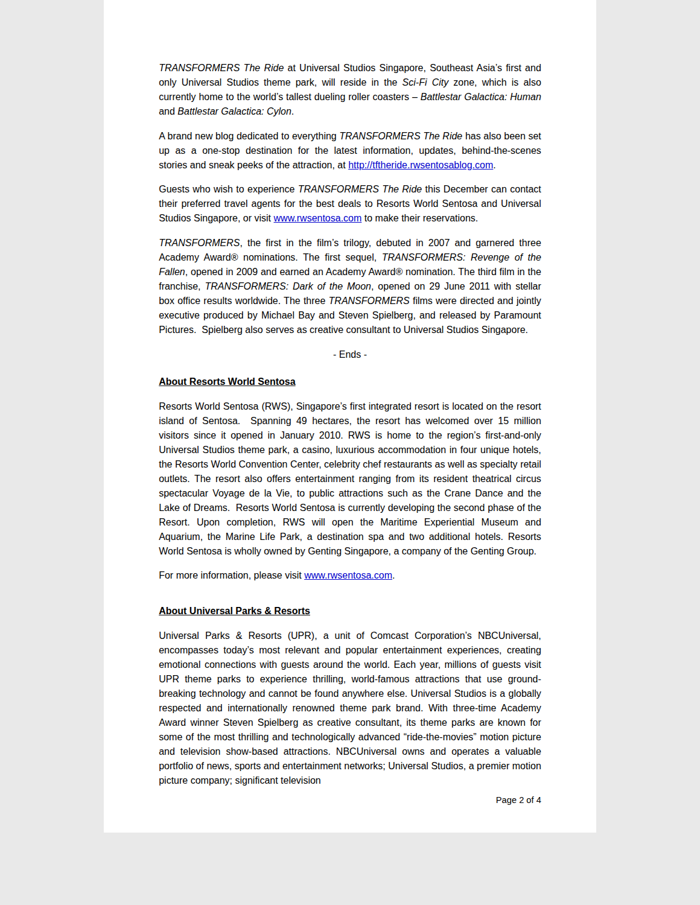TRANSFORMERS The Ride at Universal Studios Singapore, Southeast Asia’s first and only Universal Studios theme park, will reside in the Sci-Fi City zone, which is also currently home to the world’s tallest dueling roller coasters – Battlestar Galactica: Human and Battlestar Galactica: Cylon.
A brand new blog dedicated to everything TRANSFORMERS The Ride has also been set up as a one-stop destination for the latest information, updates, behind-the-scenes stories and sneak peeks of the attraction, at http://tftheride.rwsentosablog.com.
Guests who wish to experience TRANSFORMERS The Ride this December can contact their preferred travel agents for the best deals to Resorts World Sentosa and Universal Studios Singapore, or visit www.rwsentosa.com to make their reservations.
TRANSFORMERS, the first in the film’s trilogy, debuted in 2007 and garnered three Academy Award® nominations. The first sequel, TRANSFORMERS: Revenge of the Fallen, opened in 2009 and earned an Academy Award® nomination. The third film in the franchise, TRANSFORMERS: Dark of the Moon, opened on 29 June 2011 with stellar box office results worldwide. The three TRANSFORMERS films were directed and jointly executive produced by Michael Bay and Steven Spielberg, and released by Paramount Pictures. Spielberg also serves as creative consultant to Universal Studios Singapore.
- Ends -
About Resorts World Sentosa
Resorts World Sentosa (RWS), Singapore’s first integrated resort is located on the resort island of Sentosa. Spanning 49 hectares, the resort has welcomed over 15 million visitors since it opened in January 2010. RWS is home to the region’s first-and-only Universal Studios theme park, a casino, luxurious accommodation in four unique hotels, the Resorts World Convention Center, celebrity chef restaurants as well as specialty retail outlets. The resort also offers entertainment ranging from its resident theatrical circus spectacular Voyage de la Vie, to public attractions such as the Crane Dance and the Lake of Dreams. Resorts World Sentosa is currently developing the second phase of the Resort. Upon completion, RWS will open the Maritime Experiential Museum and Aquarium, the Marine Life Park, a destination spa and two additional hotels. Resorts World Sentosa is wholly owned by Genting Singapore, a company of the Genting Group.
For more information, please visit www.rwsentosa.com.
About Universal Parks & Resorts
Universal Parks & Resorts (UPR), a unit of Comcast Corporation’s NBCUniversal, encompasses today’s most relevant and popular entertainment experiences, creating emotional connections with guests around the world. Each year, millions of guests visit UPR theme parks to experience thrilling, world-famous attractions that use ground-breaking technology and cannot be found anywhere else. Universal Studios is a globally respected and internationally renowned theme park brand. With three-time Academy Award winner Steven Spielberg as creative consultant, its theme parks are known for some of the most thrilling and technologically advanced “ride-the-movies” motion picture and television show-based attractions. NBCUniversal owns and operates a valuable portfolio of news, sports and entertainment networks; Universal Studios, a premier motion picture company; significant television
Page 2 of 4